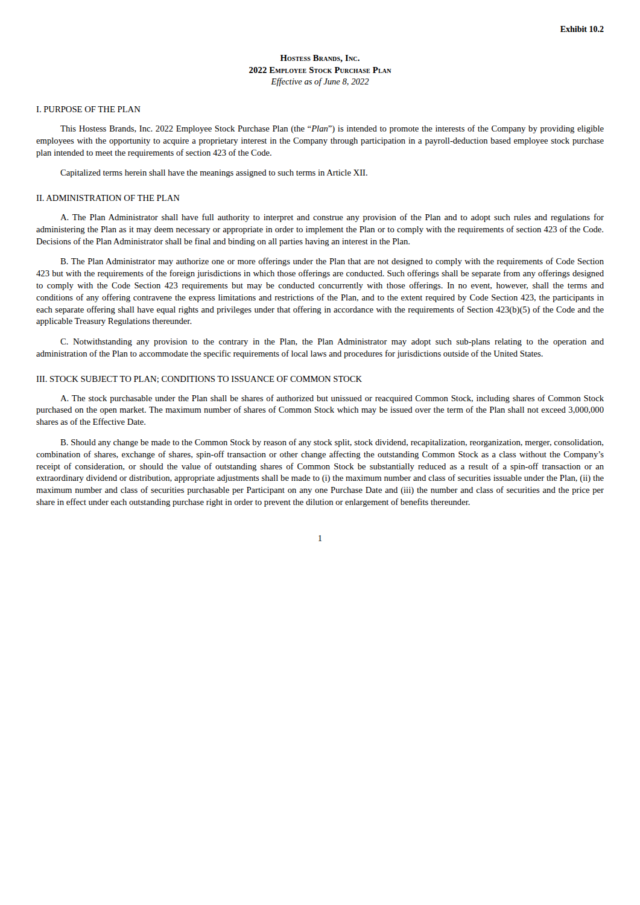Exhibit 10.2
Hostess Brands, Inc.
2022 Employee Stock Purchase Plan
Effective as of June 8, 2022
I. Purpose of the Plan
This Hostess Brands, Inc. 2022 Employee Stock Purchase Plan (the “Plan”) is intended to promote the interests of the Company by providing eligible employees with the opportunity to acquire a proprietary interest in the Company through participation in a payroll-deduction based employee stock purchase plan intended to meet the requirements of section 423 of the Code.
Capitalized terms herein shall have the meanings assigned to such terms in Article XII.
II. Administration of the Plan
A. The Plan Administrator shall have full authority to interpret and construe any provision of the Plan and to adopt such rules and regulations for administering the Plan as it may deem necessary or appropriate in order to implement the Plan or to comply with the requirements of section 423 of the Code. Decisions of the Plan Administrator shall be final and binding on all parties having an interest in the Plan.
B. The Plan Administrator may authorize one or more offerings under the Plan that are not designed to comply with the requirements of Code Section 423 but with the requirements of the foreign jurisdictions in which those offerings are conducted. Such offerings shall be separate from any offerings designed to comply with the Code Section 423 requirements but may be conducted concurrently with those offerings. In no event, however, shall the terms and conditions of any offering contravene the express limitations and restrictions of the Plan, and to the extent required by Code Section 423, the participants in each separate offering shall have equal rights and privileges under that offering in accordance with the requirements of Section 423(b)(5) of the Code and the applicable Treasury Regulations thereunder.
C. Notwithstanding any provision to the contrary in the Plan, the Plan Administrator may adopt such sub-plans relating to the operation and administration of the Plan to accommodate the specific requirements of local laws and procedures for jurisdictions outside of the United States.
III. Stock Subject to Plan; Conditions to Issuance of Common Stock
A. The stock purchasable under the Plan shall be shares of authorized but unissued or reacquired Common Stock, including shares of Common Stock purchased on the open market. The maximum number of shares of Common Stock which may be issued over the term of the Plan shall not exceed 3,000,000 shares as of the Effective Date.
B. Should any change be made to the Common Stock by reason of any stock split, stock dividend, recapitalization, reorganization, merger, consolidation, combination of shares, exchange of shares, spin-off transaction or other change affecting the outstanding Common Stock as a class without the Company’s receipt of consideration, or should the value of outstanding shares of Common Stock be substantially reduced as a result of a spin-off transaction or an extraordinary dividend or distribution, appropriate adjustments shall be made to (i) the maximum number and class of securities issuable under the Plan, (ii) the maximum number and class of securities purchasable per Participant on any one Purchase Date and (iii) the number and class of securities and the price per share in effect under each outstanding purchase right in order to prevent the dilution or enlargement of benefits thereunder.
1